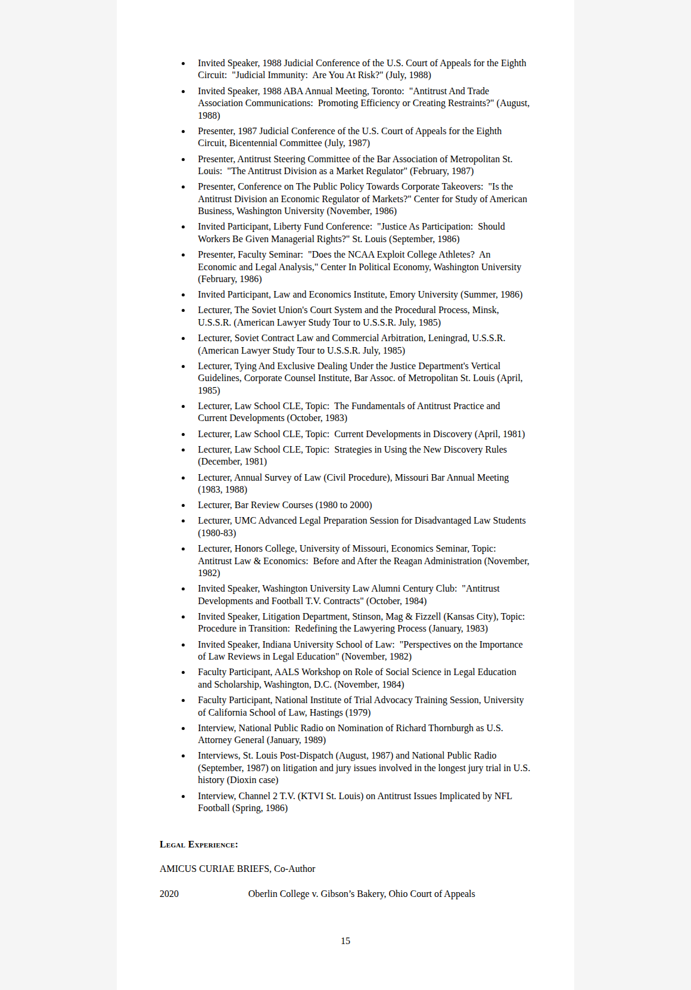Invited Speaker, 1988 Judicial Conference of the U.S. Court of Appeals for the Eighth Circuit: "Judicial Immunity: Are You At Risk?" (July, 1988)
Invited Speaker, 1988 ABA Annual Meeting, Toronto: "Antitrust And Trade Association Communications: Promoting Efficiency or Creating Restraints?" (August, 1988)
Presenter, 1987 Judicial Conference of the U.S. Court of Appeals for the Eighth Circuit, Bicentennial Committee (July, 1987)
Presenter, Antitrust Steering Committee of the Bar Association of Metropolitan St. Louis: "The Antitrust Division as a Market Regulator" (February, 1987)
Presenter, Conference on The Public Policy Towards Corporate Takeovers: "Is the Antitrust Division an Economic Regulator of Markets?" Center for Study of American Business, Washington University (November, 1986)
Invited Participant, Liberty Fund Conference: "Justice As Participation: Should Workers Be Given Managerial Rights?" St. Louis (September, 1986)
Presenter, Faculty Seminar: "Does the NCAA Exploit College Athletes? An Economic and Legal Analysis," Center In Political Economy, Washington University (February, 1986)
Invited Participant, Law and Economics Institute, Emory University (Summer, 1986)
Lecturer, The Soviet Union's Court System and the Procedural Process, Minsk, U.S.S.R. (American Lawyer Study Tour to U.S.S.R. July, 1985)
Lecturer, Soviet Contract Law and Commercial Arbitration, Leningrad, U.S.S.R. (American Lawyer Study Tour to U.S.S.R. July, 1985)
Lecturer, Tying And Exclusive Dealing Under the Justice Department's Vertical Guidelines, Corporate Counsel Institute, Bar Assoc. of Metropolitan St. Louis (April, 1985)
Lecturer, Law School CLE, Topic: The Fundamentals of Antitrust Practice and Current Developments (October, 1983)
Lecturer, Law School CLE, Topic: Current Developments in Discovery (April, 1981)
Lecturer, Law School CLE, Topic: Strategies in Using the New Discovery Rules (December, 1981)
Lecturer, Annual Survey of Law (Civil Procedure), Missouri Bar Annual Meeting (1983, 1988)
Lecturer, Bar Review Courses (1980 to 2000)
Lecturer, UMC Advanced Legal Preparation Session for Disadvantaged Law Students (1980-83)
Lecturer, Honors College, University of Missouri, Economics Seminar, Topic: Antitrust Law & Economics: Before and After the Reagan Administration (November, 1982)
Invited Speaker, Washington University Law Alumni Century Club: "Antitrust Developments and Football T.V. Contracts" (October, 1984)
Invited Speaker, Litigation Department, Stinson, Mag & Fizzell (Kansas City), Topic: Procedure in Transition: Redefining the Lawyering Process (January, 1983)
Invited Speaker, Indiana University School of Law: "Perspectives on the Importance of Law Reviews in Legal Education" (November, 1982)
Faculty Participant, AALS Workshop on Role of Social Science in Legal Education and Scholarship, Washington, D.C. (November, 1984)
Faculty Participant, National Institute of Trial Advocacy Training Session, University of California School of Law, Hastings (1979)
Interview, National Public Radio on Nomination of Richard Thornburgh as U.S. Attorney General (January, 1989)
Interviews, St. Louis Post-Dispatch (August, 1987) and National Public Radio (September, 1987) on litigation and jury issues involved in the longest jury trial in U.S. history (Dioxin case)
Interview, Channel 2 T.V. (KTVI St. Louis) on Antitrust Issues Implicated by NFL Football (Spring, 1986)
Legal Experience:
AMICUS CURIAE BRIEFS, Co-Author
| 2020 | Oberlin College v. Gibson’s Bakery, Ohio Court of Appeals |
15